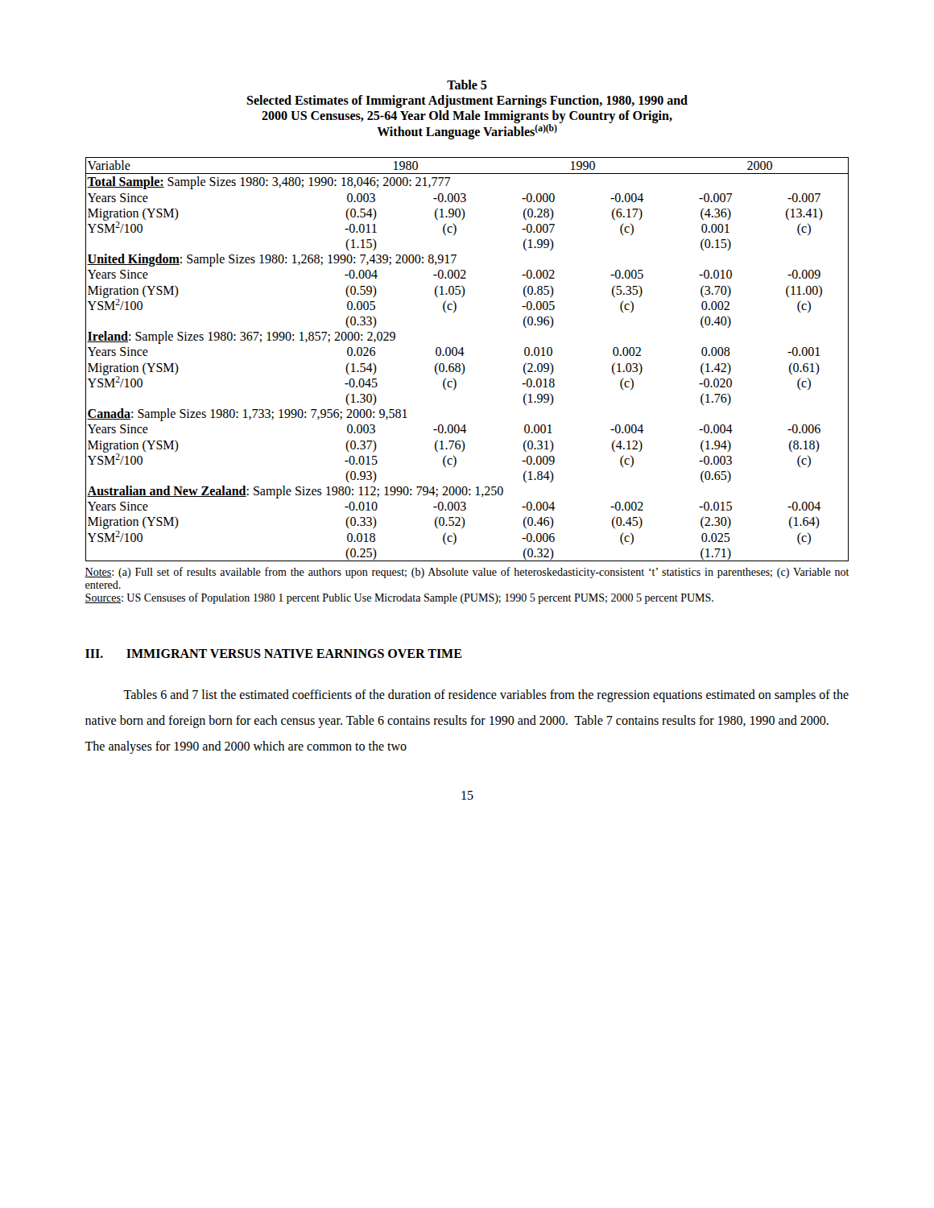Table 5 Selected Estimates of Immigrant Adjustment Earnings Function, 1980, 1990 and 2000 US Censuses, 25-64 Year Old Male Immigrants by Country of Origin, Without Language Variables(a)(b)
| Variable | 1980 | 1990 | 2000 |
| --- | --- | --- | --- |
| Total Sample: Sample Sizes 1980: 3,480; 1990: 18,046; 2000: 21,777 | |
| Years Since | 0.003 | -0.003 | -0.000 | -0.004 | -0.007 | -0.007 |
| Migration (YSM) | (0.54) | (1.90) | (0.28) | (6.17) | (4.36) | (13.41) |
| YSM 2 /100 | -0.011 | (c) | -0.007 | (c) | 0.001 | (c) |
| | (1.15) | | (1.99) | | (0.15) | |
| United Kingdom : Sample Sizes 1980: 1,268; 1990: 7,439; 2000: 8,917 | |
| Years Since | -0.004 | -0.002 | -0.002 | -0.005 | -0.010 | -0.009 |
| Migration (YSM) | (0.59) | (1.05) | (0.85) | (5.35) | (3.70) | (11.00) |
| YSM 2 /100 | 0.005 | (c) | -0.005 | (c) | 0.002 | (c) |
| | (0.33) | | (0.96) | | (0.40) | |
| Ireland : Sample Sizes 1980: 367; 1990: 1,857; 2000: 2,029 | |
| Years Since | 0.026 | 0.004 | 0.010 | 0.002 | 0.008 | -0.001 |
| Migration (YSM) | (1.54) | (0.68) | (2.09) | (1.03) | (1.42) | (0.61) |
| YSM 2 /100 | -0.045 | (c) | -0.018 | (c) | -0.020 | (c) |
| | (1.30) | | (1.99) | | (1.76) | |
| Canada : Sample Sizes 1980: 1,733; 1990: 7,956; 2000: 9,581 | |
| Years Since | 0.003 | -0.004 | 0.001 | -0.004 | -0.004 | -0.006 |
| Migration (YSM) | (0.37) | (1.76) | (0.31) | (4.12) | (1.94) | (8.18) |
| YSM 2 /100 | -0.015 | (c) | -0.009 | (c) | -0.003 | (c) |
| | (0.93) | | (1.84) | | (0.65) | |
| Australian and New Zealand : Sample Sizes 1980: 112; 1990: 794; 2000: 1,250 | |
| Years Since | -0.010 | -0.003 | -0.004 | -0.002 | -0.015 | -0.004 |
| Migration (YSM) | (0.33) | (0.52) | (0.46) | (0.45) | (2.30) | (1.64) |
| YSM 2 /100 | 0.018 | (c) | -0.006 | (c) | 0.025 | (c) |
| | (0.25) | | (0.32) | | (1.71) | |
Notes: (a) Full set of results available from the authors upon request; (b) Absolute value of heteroskedasticity-consistent ‘t’ statistics in parentheses; (c) Variable not entered.
Sources: US Censuses of Population 1980 1 percent Public Use Microdata Sample (PUMS); 1990 5 percent PUMS; 2000 5 percent PUMS.
III. IMMIGRANT VERSUS NATIVE EARNINGS OVER TIME
Tables 6 and 7 list the estimated coefficients of the duration of residence variables from the regression equations estimated on samples of the native born and foreign born for each census year. Table 6 contains results for 1990 and 2000. Table 7 contains results for 1980, 1990 and 2000. The analyses for 1990 and 2000 which are common to the two
15